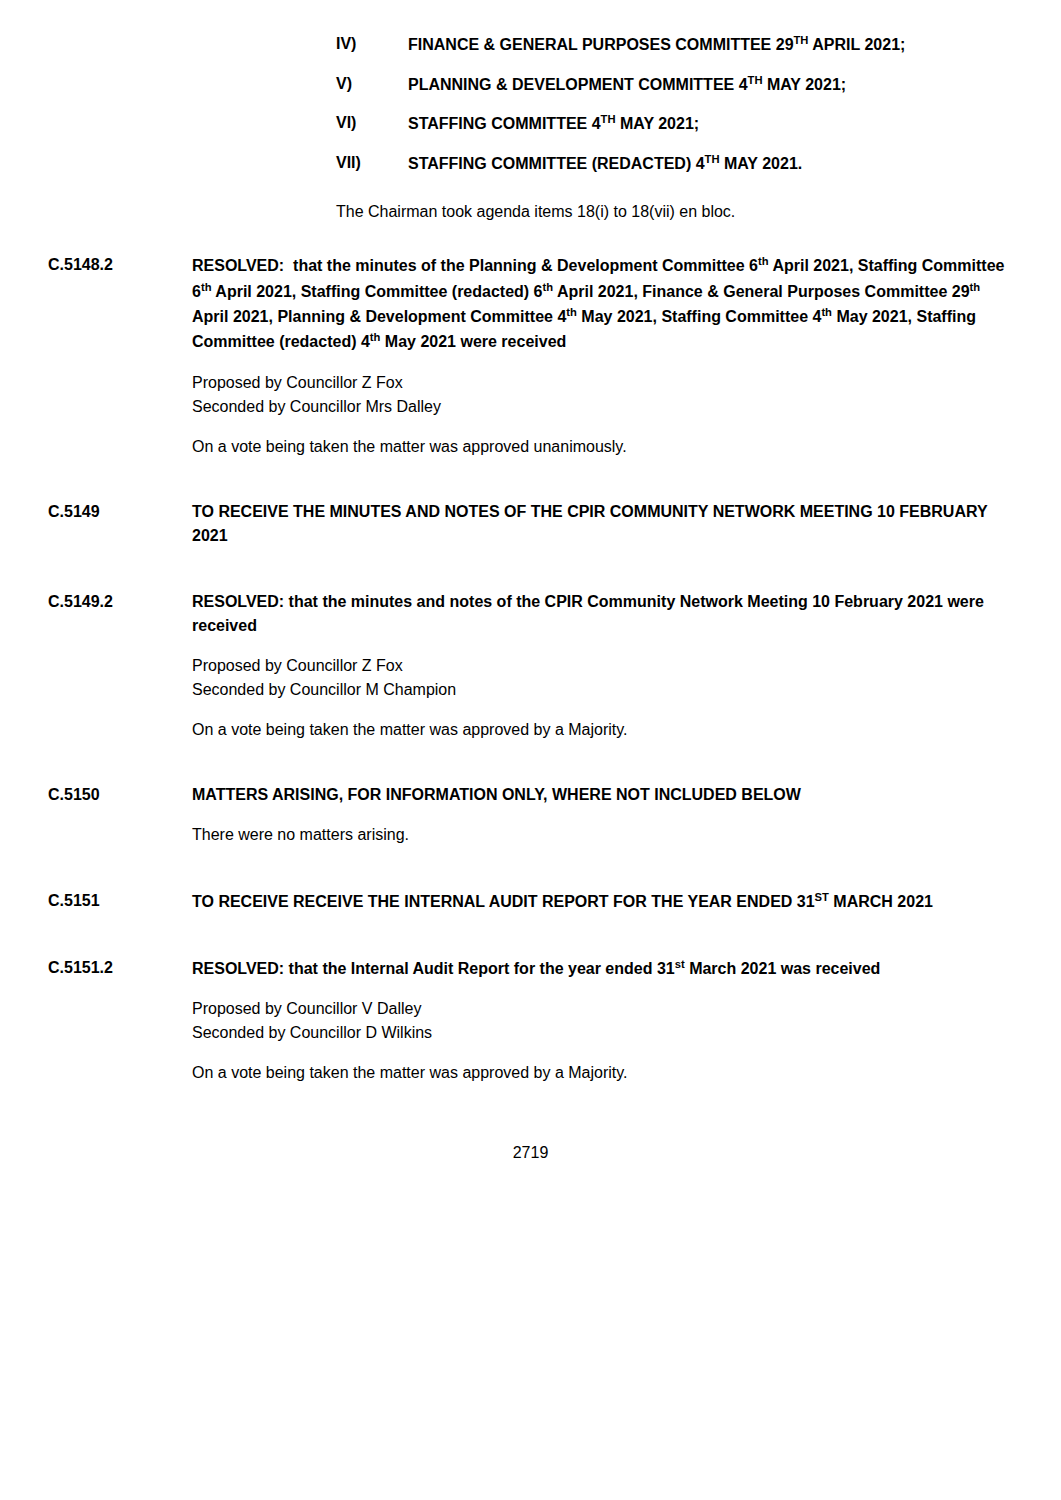IV) Finance & General Purposes Committee 29th April 2021;
V) Planning & Development Committee 4th May 2021;
VI) Staffing Committee 4th May 2021;
VII) Staffing Committee (Redacted) 4th May 2021.
The Chairman took agenda items 18(i) to 18(vii) en bloc.
C.5148.2
Resolved: that the minutes of the Planning & Development Committee 6th April 2021, Staffing Committee 6th April 2021, Staffing Committee (redacted) 6th April 2021, Finance & General Purposes Committee 29th April 2021, Planning & Development Committee 4th May 2021, Staffing Committee 4th May 2021, Staffing Committee (redacted) 4th May 2021 were received
Proposed by Councillor Z Fox
Seconded by Councillor Mrs Dalley
On a vote being taken the matter was approved unanimously.
C.5149
To receive the minutes and notes of the CPIR Community Network Meeting 10 February 2021
C.5149.2
Resolved: that the minutes and notes of the CPIR Community Network Meeting 10 February 2021 were received
Proposed by Councillor Z Fox
Seconded by Councillor M Champion
On a vote being taken the matter was approved by a Majority.
C.5150
Matters arising, for information only, where not included below
There were no matters arising.
C.5151
To receive receive the Internal Audit Report for the year ended 31st March 2021
C.5151.2
Resolved: that the Internal Audit Report for the year ended 31st March 2021 was received
Proposed by Councillor V Dalley
Seconded by Councillor D Wilkins
On a vote being taken the matter was approved by a Majority.
2719